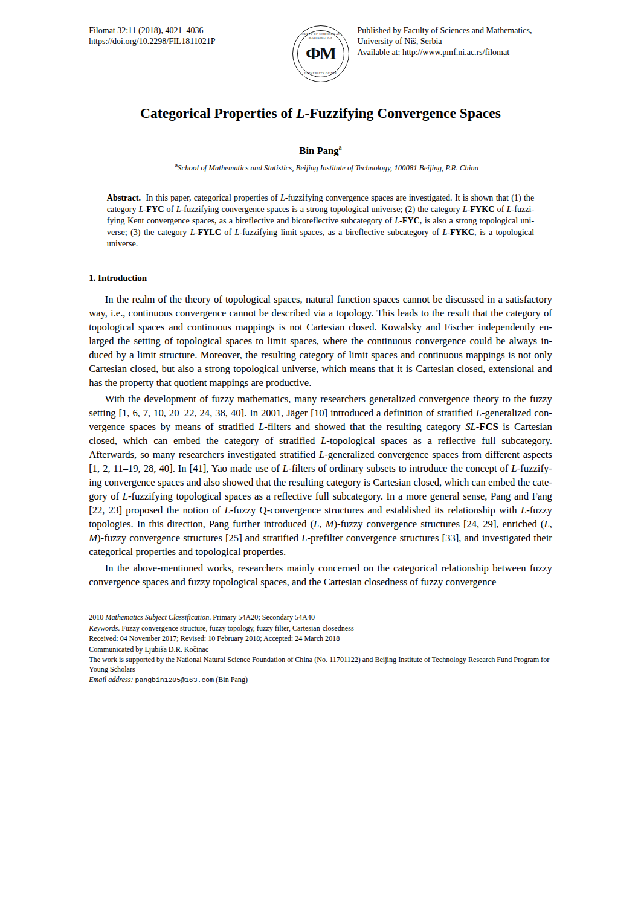Filomat 32:11 (2018), 4021–4036
https://doi.org/10.2298/FIL1811021P
Faculty of Sciences and Mathematics
ΦΜ
University of Niš
Published by Faculty of Sciences and Mathematics,
University of Niš, Serbia
Available at: http://www.pmf.ni.ac.rs/filomat
Categorical Properties of L-Fuzzifying Convergence Spaces
Bin Panga
aSchool of Mathematics and Statistics, Beijing Institute of Technology, 100081 Beijing, P.R. China
Abstract. In this paper, categorical properties of L-fuzzifying convergence spaces are investigated. It is shown that (1) the category L-FYC of L-fuzzifying convergence spaces is a strong topological universe; (2) the category L-FYKC of L-fuzzifying Kent convergence spaces, as a bireflective and bicoreflective subcategory of L-FYC, is also a strong topological universe; (3) the category L-FYLC of L-fuzzifying limit spaces, as a bireflective subcategory of L-FYKC, is a topological universe.
1. Introduction
In the realm of the theory of topological spaces, natural function spaces cannot be discussed in a satisfactory way, i.e., continuous convergence cannot be described via a topology. This leads to the result that the category of topological spaces and continuous mappings is not Cartesian closed. Kowalsky and Fischer independently enlarged the setting of topological spaces to limit spaces, where the continuous convergence could be always induced by a limit structure. Moreover, the resulting category of limit spaces and continuous mappings is not only Cartesian closed, but also a strong topological universe, which means that it is Cartesian closed, extensional and has the property that quotient mappings are productive.
With the development of fuzzy mathematics, many researchers generalized convergence theory to the fuzzy setting [1, 6, 7, 10, 20–22, 24, 38, 40]. In 2001, Jäger [10] introduced a definition of stratified L-generalized convergence spaces by means of stratified L-filters and showed that the resulting category SL-FCS is Cartesian closed, which can embed the category of stratified L-topological spaces as a reflective full subcategory. Afterwards, so many researchers investigated stratified L-generalized convergence spaces from different aspects [1, 2, 11–19, 28, 40]. In [41], Yao made use of L-filters of ordinary subsets to introduce the concept of L-fuzzifying convergence spaces and also showed that the resulting category is Cartesian closed, which can embed the category of L-fuzzifying topological spaces as a reflective full subcategory. In a more general sense, Pang and Fang [22, 23] proposed the notion of L-fuzzy Q-convergence structures and established its relationship with L-fuzzy topologies. In this direction, Pang further introduced (L, M)-fuzzy convergence structures [24, 29], enriched (L, M)-fuzzy convergence structures [25] and stratified L-prefilter convergence structures [33], and investigated their categorical properties and topological properties.
In the above-mentioned works, researchers mainly concerned on the categorical relationship between fuzzy convergence spaces and fuzzy topological spaces, and the Cartesian closedness of fuzzy convergence
2010 Mathematics Subject Classification. Primary 54A20; Secondary 54A40
Keywords. Fuzzy convergence structure, fuzzy topology, fuzzy filter, Cartesian-closedness
Received: 04 November 2017; Revised: 10 February 2018; Accepted: 24 March 2018
Communicated by Ljubiša D.R. Kočinac
The work is supported by the National Natural Science Foundation of China (No. 11701122) and Beijing Institute of Technology Research Fund Program for Young Scholars
Email address: pangbin1205@163.com (Bin Pang)